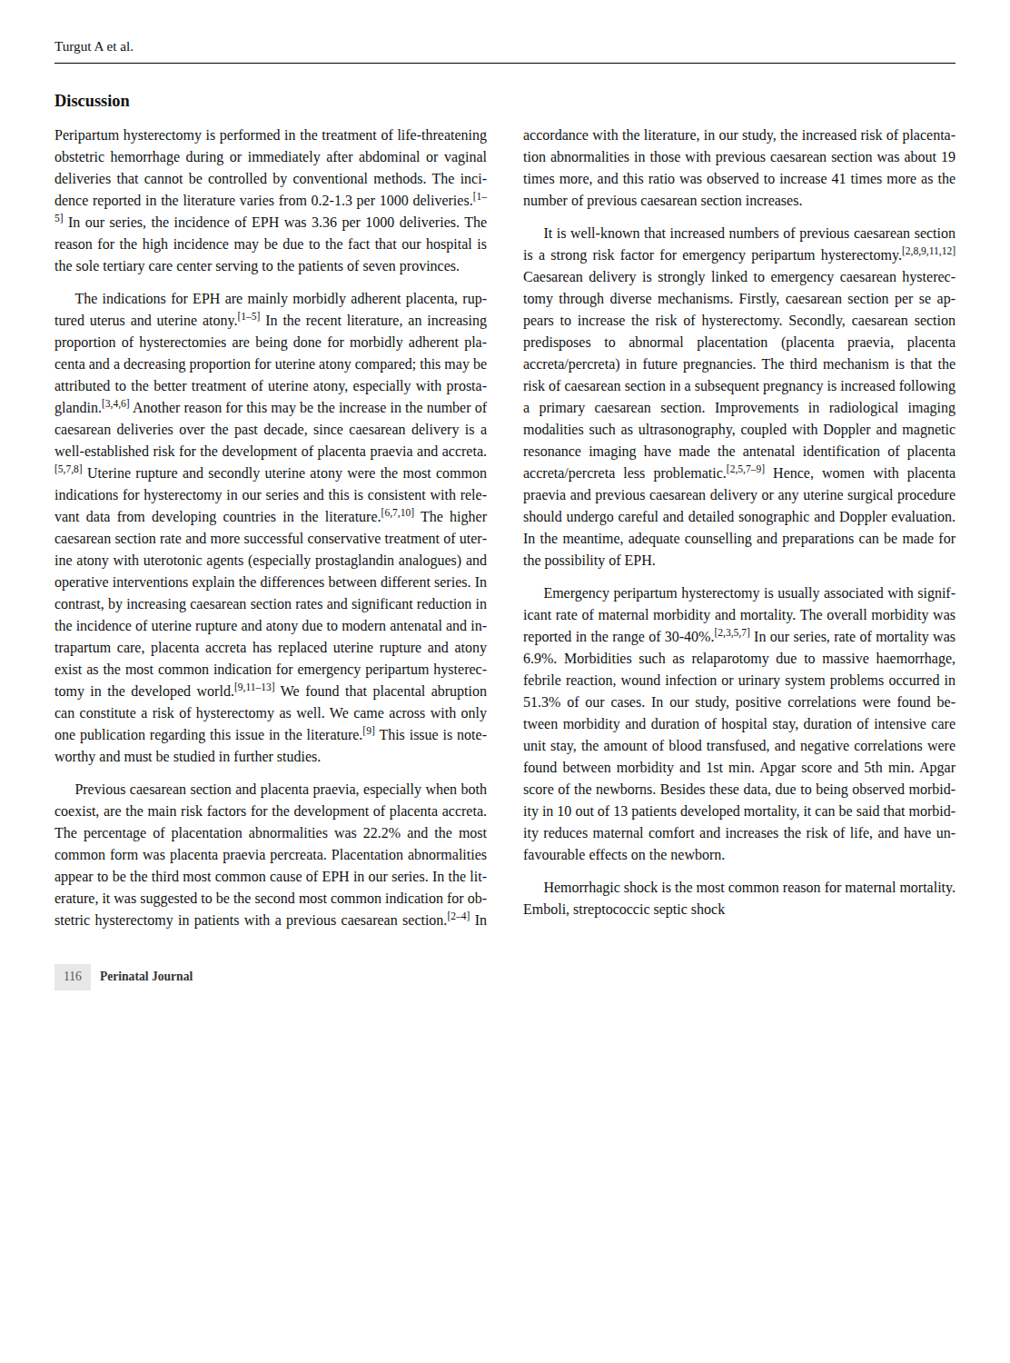Turgut A et al.
Discussion
Peripartum hysterectomy is performed in the treatment of life-threatening obstetric hemorrhage during or immediately after abdominal or vaginal deliveries that cannot be controlled by conventional methods. The incidence reported in the literature varies from 0.2-1.3 per 1000 deliveries.[1–5] In our series, the incidence of EPH was 3.36 per 1000 deliveries. The reason for the high incidence may be due to the fact that our hospital is the sole tertiary care center serving to the patients of seven provinces.
The indications for EPH are mainly morbidly adherent placenta, ruptured uterus and uterine atony.[1–5] In the recent literature, an increasing proportion of hysterectomies are being done for morbidly adherent placenta and a decreasing proportion for uterine atony compared; this may be attributed to the better treatment of uterine atony, especially with prostaglandin.[3,4,6] Another reason for this may be the increase in the number of caesarean deliveries over the past decade, since caesarean delivery is a well-established risk for the development of placenta praevia and accreta.[5,7,8] Uterine rupture and secondly uterine atony were the most common indications for hysterectomy in our series and this is consistent with relevant data from developing countries in the literature.[6,7,10] The higher caesarean section rate and more successful conservative treatment of uterine atony with uterotonic agents (especially prostaglandin analogues) and operative interventions explain the differences between different series. In contrast, by increasing caesarean section rates and significant reduction in the incidence of uterine rupture and atony due to modern antenatal and intrapartum care, placenta accreta has replaced uterine rupture and atony exist as the most common indication for emergency peripartum hysterectomy in the developed world.[9,11–13] We found that placental abruption can constitute a risk of hysterectomy as well. We came across with only one publication regarding this issue in the literature.[9] This issue is noteworthy and must be studied in further studies.
Previous caesarean section and placenta praevia, especially when both coexist, are the main risk factors for the development of placenta accreta. The percentage of placentation abnormalities was 22.2% and the most common form was placenta praevia percreata. Placentation abnormalities appear to be the third most common cause of EPH in our series. In the literature, it was suggested to be the second most common indication for obstetric hysterectomy in patients with a previous caesarean section.[2–4] In accordance with the literature, in our study, the increased risk of placentation abnormalities in those with previous caesarean section was about 19 times more, and this ratio was observed to increase 41 times more as the number of previous caesarean section increases.
It is well-known that increased numbers of previous caesarean section is a strong risk factor for emergency peripartum hysterectomy.[2,8,9,11,12] Caesarean delivery is strongly linked to emergency caesarean hysterectomy through diverse mechanisms. Firstly, caesarean section per se appears to increase the risk of hysterectomy. Secondly, caesarean section predisposes to abnormal placentation (placenta praevia, placenta accreta/percreta) in future pregnancies. The third mechanism is that the risk of caesarean section in a subsequent pregnancy is increased following a primary caesarean section. Improvements in radiological imaging modalities such as ultrasonography, coupled with Doppler and magnetic resonance imaging have made the antenatal identification of placenta accreta/percreta less problematic.[2,5,7–9] Hence, women with placenta praevia and previous caesarean delivery or any uterine surgical procedure should undergo careful and detailed sonographic and Doppler evaluation. In the meantime, adequate counselling and preparations can be made for the possibility of EPH.
Emergency peripartum hysterectomy is usually associated with significant rate of maternal morbidity and mortality. The overall morbidity was reported in the range of 30-40%.[2,3,5,7] In our series, rate of mortality was 6.9%. Morbidities such as relaparotomy due to massive haemorrhage, febrile reaction, wound infection or urinary system problems occurred in 51.3% of our cases. In our study, positive correlations were found between morbidity and duration of hospital stay, duration of intensive care unit stay, the amount of blood transfused, and negative correlations were found between morbidity and 1st min. Apgar score and 5th min. Apgar score of the newborns. Besides these data, due to being observed morbidity in 10 out of 13 patients developed mortality, it can be said that morbidity reduces maternal comfort and increases the risk of life, and have unfavourable effects on the newborn.
Hemorrhagic shock is the most common reason for maternal mortality. Emboli, streptococcic septic shock
116 Perinatal Journal